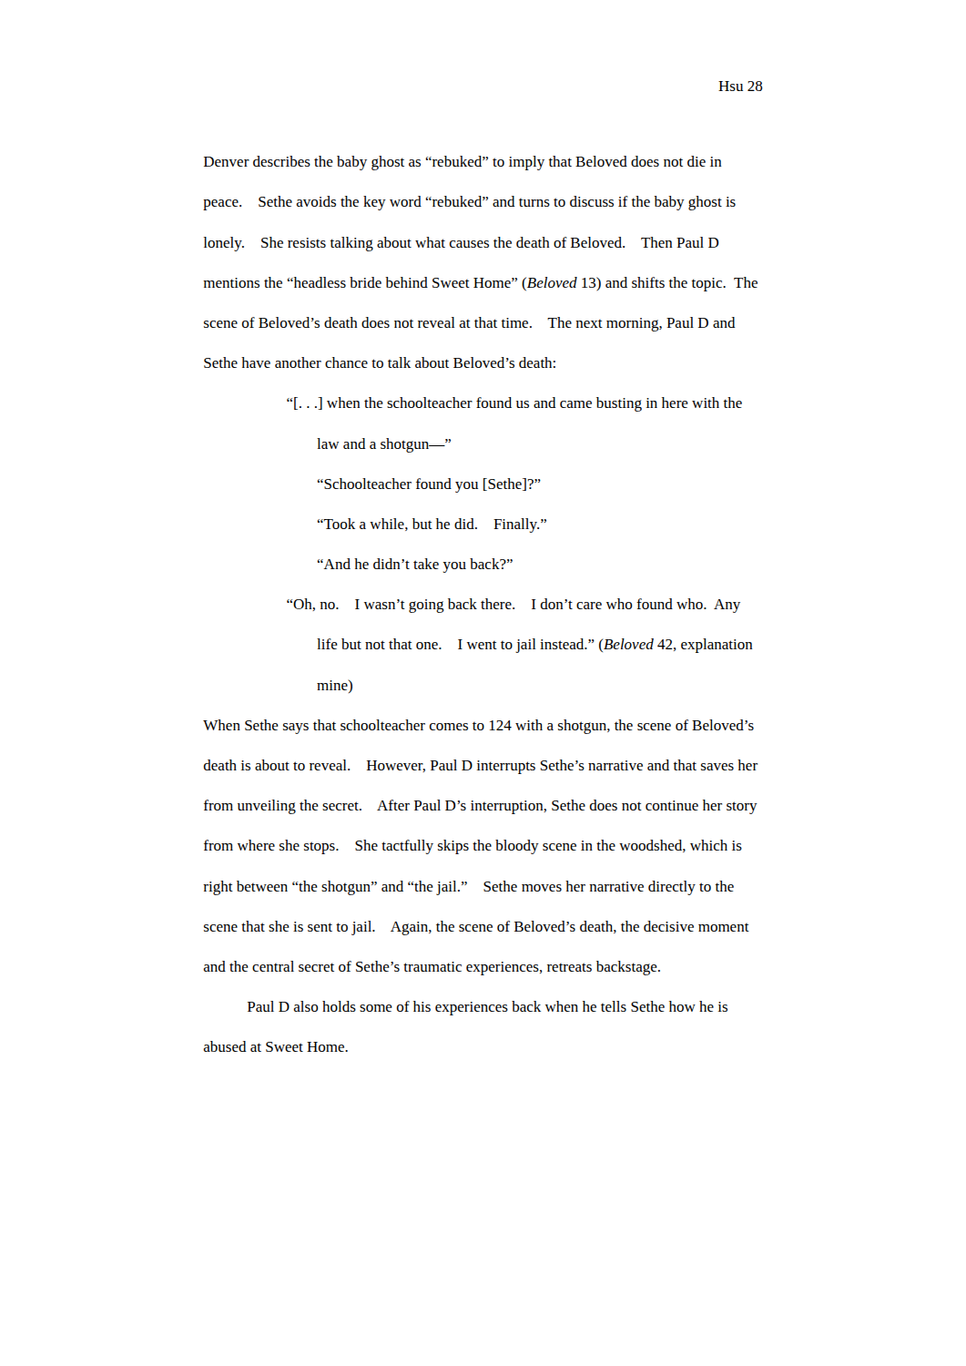Hsu 28
Denver describes the baby ghost as “rebuked” to imply that Beloved does not die in peace. Sethe avoids the key word “rebuked” and turns to discuss if the baby ghost is lonely. She resists talking about what causes the death of Beloved. Then Paul D mentions the “headless bride behind Sweet Home” (Beloved 13) and shifts the topic. The scene of Beloved’s death does not reveal at that time. The next morning, Paul D and Sethe have another chance to talk about Beloved’s death:
“[. . .] when the schoolteacher found us and came busting in here with the law and a shotgun—”
“Schoolteacher found you [Sethe]?”
“Took a while, but he did. Finally.”
“And he didn’t take you back?”
“Oh, no. I wasn’t going back there. I don’t care who found who. Any life but not that one. I went to jail instead.” (Beloved 42, explanation mine)
When Sethe says that schoolteacher comes to 124 with a shotgun, the scene of Beloved’s death is about to reveal. However, Paul D interrupts Sethe’s narrative and that saves her from unveiling the secret. After Paul D’s interruption, Sethe does not continue her story from where she stops. She tactfully skips the bloody scene in the woodshed, which is right between “the shotgun” and “the jail.” Sethe moves her narrative directly to the scene that she is sent to jail. Again, the scene of Beloved’s death, the decisive moment and the central secret of Sethe’s traumatic experiences, retreats backstage.
Paul D also holds some of his experiences back when he tells Sethe how he is abused at Sweet Home.